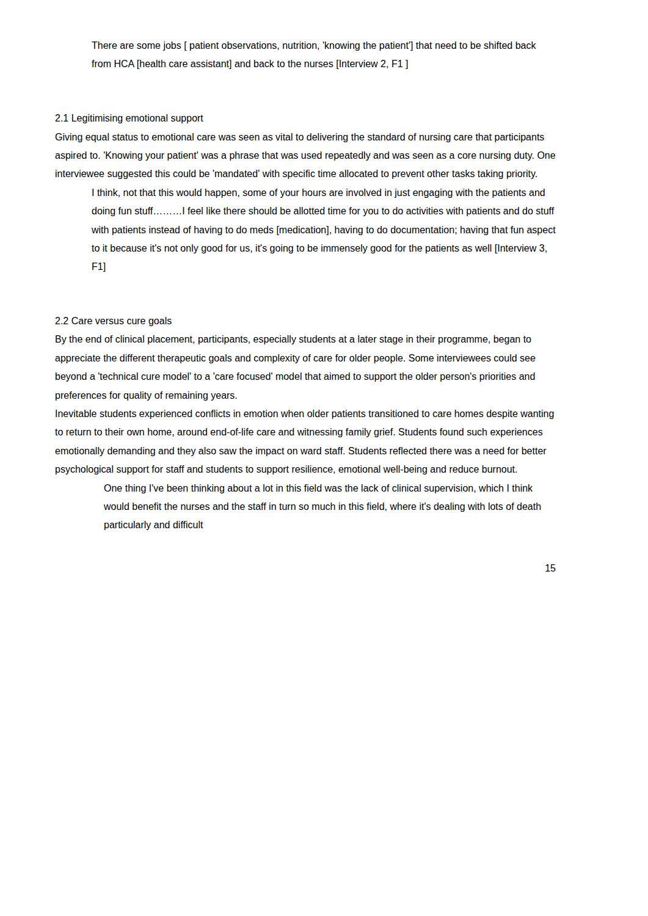There are some jobs [ patient observations, nutrition, 'knowing the patient'] that need to be shifted back from HCA [health care assistant] and back to the nurses [Interview 2, F1 ]
2.1 Legitimising emotional support
Giving equal status to emotional care was seen as vital to delivering the standard of nursing care that participants aspired to. 'Knowing your patient' was a phrase that was used repeatedly and was seen as a core nursing duty. One interviewee suggested this could be 'mandated' with specific time allocated to prevent other tasks taking priority.
I think, not that this would happen, some of your hours are involved in just engaging with the patients and doing fun stuff………I feel like there should be allotted time for you to do activities with patients and do stuff with patients instead of having to do meds [medication], having to do documentation; having that fun aspect to it because it's not only good for us, it's going to be immensely good for the patients as well [Interview 3, F1]
2.2 Care versus cure goals
By the end of clinical placement, participants, especially students at a later stage in their programme, began to appreciate the different therapeutic goals and complexity of care for older people. Some interviewees could see beyond a 'technical cure model' to a 'care focused' model that aimed to support the older person's priorities and preferences for quality of remaining years.
Inevitable students experienced conflicts in emotion when older patients transitioned to care homes despite wanting to return to their own home, around end-of-life care and witnessing family grief. Students found such experiences emotionally demanding and they also saw the impact on ward staff. Students reflected there was a need for better psychological support for staff and students to support resilience, emotional well-being and reduce burnout.
One thing I've been thinking about a lot in this field was the lack of clinical supervision, which I think would benefit the nurses and the staff in turn so much in this field, where it's dealing with lots of death particularly and difficult
15